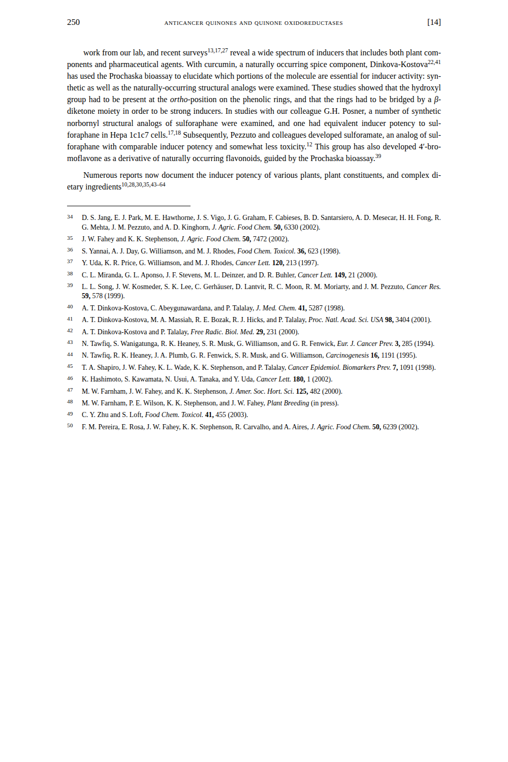250 anticancer quinones and quinone oxidoreductases [14]
work from our lab, and recent surveys13,17,27 reveal a wide spectrum of inducers that includes both plant components and pharmaceutical agents. With curcumin, a naturally occurring spice component, Dinkova-Kostova22,41 has used the Prochaska bioassay to elucidate which portions of the molecule are essential for inducer activity: synthetic as well as the naturally-occurring structural analogs were examined. These studies showed that the hydroxyl group had to be present at the ortho-position on the phenolic rings, and that the rings had to be bridged by a β-diketone moiety in order to be strong inducers. In studies with our colleague G.H. Posner, a number of synthetic norbornyl structural analogs of sulforaphane were examined, and one had equivalent inducer potency to sulforaphane in Hepa 1c1c7 cells.17,18 Subsequently, Pezzuto and colleagues developed sulforamate, an analog of sulforaphane with comparable inducer potency and somewhat less toxicity.12 This group has also developed 4′-bromoflavone as a derivative of naturally occurring flavonoids, guided by the Prochaska bioassay.39
Numerous reports now document the inducer potency of various plants, plant constituents, and complex dietary ingredients10,28,30,35,43–64
34 D. S. Jang, E. J. Park, M. E. Hawthorne, J. S. Vigo, J. G. Graham, F. Cabieses, B. D. Santarsiero, A. D. Mesecar, H. H. Fong, R. G. Mehta, J. M. Pezzuto, and A. D. Kinghorn, J. Agric. Food Chem. 50, 6330 (2002).
35 J. W. Fahey and K. K. Stephenson, J. Agric. Food Chem. 50, 7472 (2002).
36 S. Yannai, A. J. Day, G. Williamson, and M. J. Rhodes, Food Chem. Toxicol. 36, 623 (1998).
37 Y. Uda, K. R. Price, G. Williamson, and M. J. Rhodes, Cancer Lett. 120, 213 (1997).
38 C. L. Miranda, G. L. Aponso, J. F. Stevens, M. L. Deinzer, and D. R. Buhler, Cancer Lett. 149, 21 (2000).
39 L. L. Song, J. W. Kosmeder, S. K. Lee, C. Gerhäuser, D. Lantvit, R. C. Moon, R. M. Moriarty, and J. M. Pezzuto, Cancer Res. 59, 578 (1999).
40 A. T. Dinkova-Kostova, C. Abeygunawardana, and P. Talalay, J. Med. Chem. 41, 5287 (1998).
41 A. T. Dinkova-Kostova, M. A. Massiah, R. E. Bozak, R. J. Hicks, and P. Talalay, Proc. Natl. Acad. Sci. USA 98, 3404 (2001).
42 A. T. Dinkova-Kostova and P. Talalay, Free Radic. Biol. Med. 29, 231 (2000).
43 N. Tawfiq, S. Wanigatunga, R. K. Heaney, S. R. Musk, G. Williamson, and G. R. Fenwick, Eur. J. Cancer Prev. 3, 285 (1994).
44 N. Tawfiq, R. K. Heaney, J. A. Plumb, G. R. Fenwick, S. R. Musk, and G. Williamson, Carcinogenesis 16, 1191 (1995).
45 T. A. Shapiro, J. W. Fahey, K. L. Wade, K. K. Stephenson, and P. Talalay, Cancer Epidemiol. Biomarkers Prev. 7, 1091 (1998).
46 K. Hashimoto, S. Kawamata, N. Usui, A. Tanaka, and Y. Uda, Cancer Lett. 180, 1 (2002).
47 M. W. Farnham, J. W. Fahey, and K. K. Stephenson, J. Amer. Soc. Hort. Sci. 125, 482 (2000).
48 M. W. Farnham, P. E. Wilson, K. K. Stephenson, and J. W. Fahey, Plant Breeding (in press).
49 C. Y. Zhu and S. Loft, Food Chem. Toxicol. 41, 455 (2003).
50 F. M. Pereira, E. Rosa, J. W. Fahey, K. K. Stephenson, R. Carvalho, and A. Aires, J. Agric. Food Chem. 50, 6239 (2002).